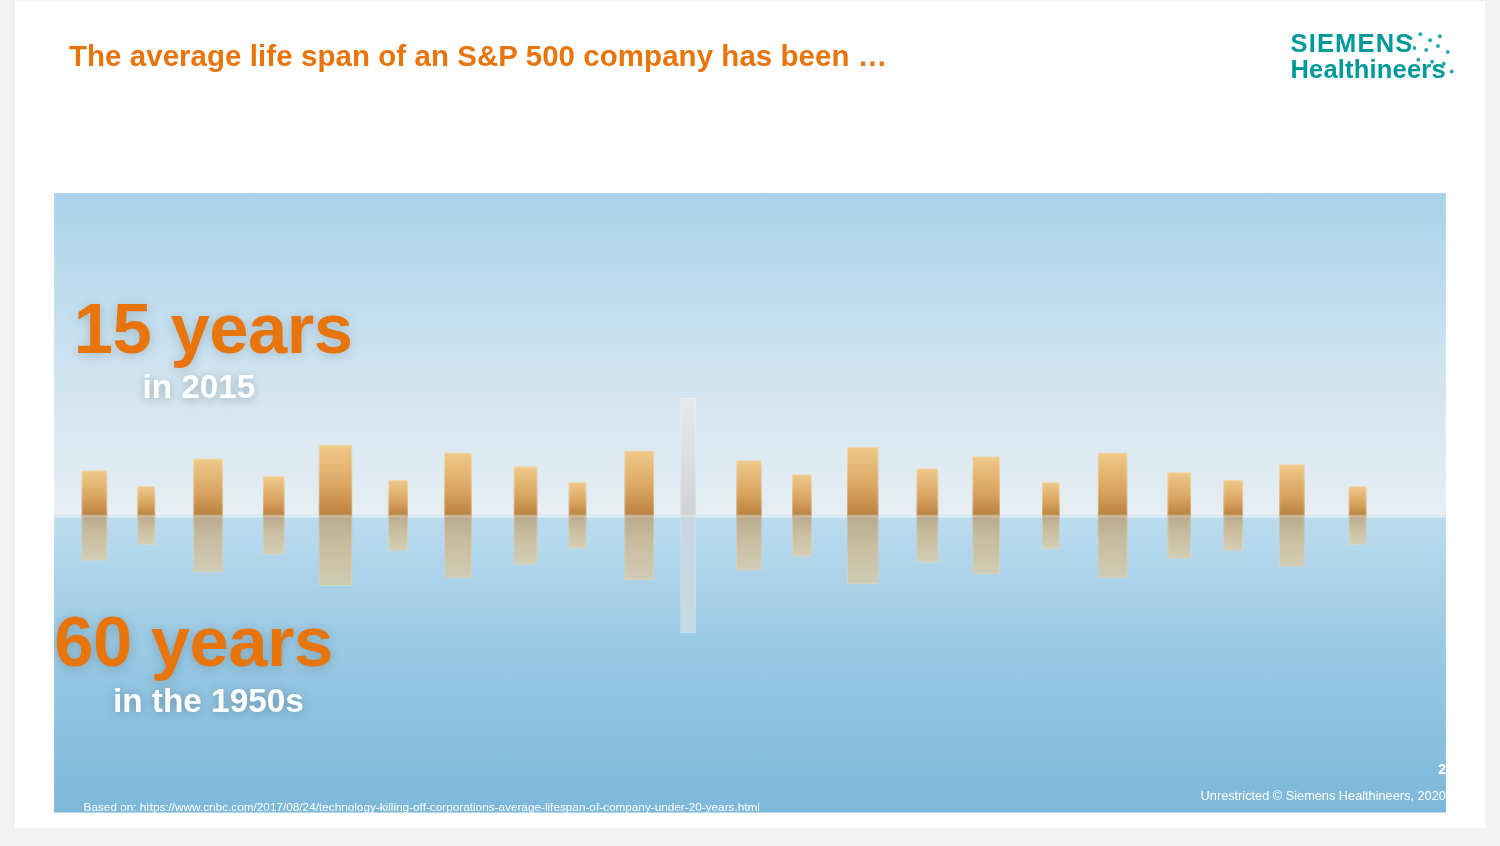The average life span of an S&P 500 company has been …
SIEMENS
Healthineers
15 years in 2015
60 years in the 1950s
2
Unrestricted © Siemens Healthineers, 2020
Based on: https://www.cnbc.com/2017/08/24/technology-killing-off-corporations-average-lifespan-of-company-under-20-years.html